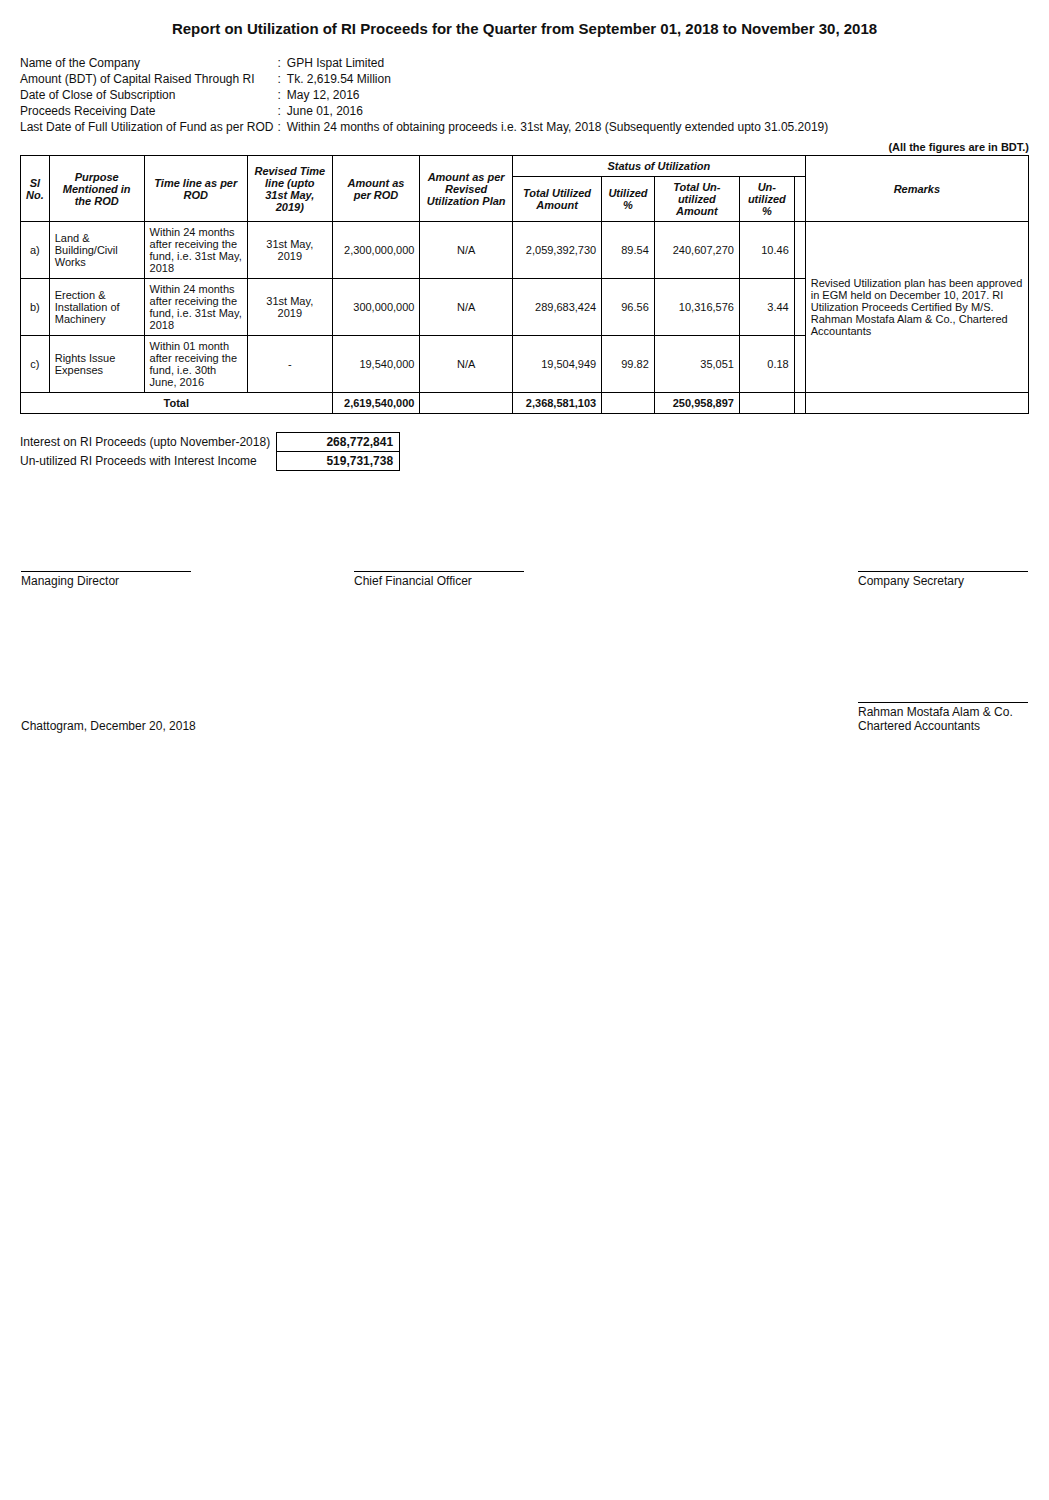Report on Utilization of RI Proceeds for the Quarter from September 01, 2018 to November 30, 2018
| Name of the Company | : | GPH Ispat Limited |
| Amount (BDT) of Capital Raised Through RI | : | Tk. 2,619.54 Million |
| Date of Close of Subscription | : | May 12, 2016 |
| Proceeds Receiving Date | : | June 01, 2016 |
| Last Date of Full Utilization of Fund as per ROD | : | Within 24 months of obtaining proceeds i.e. 31st May, 2018 (Subsequently extended upto 31.05.2019) |
(All the figures are in BDT.)
| Sl No. | Purpose Mentioned in the ROD | Time line as per ROD | Revised Time line (upto 31st May, 2019) | Amount as per ROD | Amount as per Revised Utilization Plan | Status of Utilization | Remarks |
| --- | --- | --- | --- | --- | --- | --- | --- |
| Total Utilized Amount | Utilized % | Total Un-utilized Amount | Un-utilized % | |
| a) | Land & Building/Civil Works | Within 24 months after receiving the fund, i.e. 31st May, 2018 | 31st May, 2019 | 2,300,000,000 | N/A | 2,059,392,730 | 89.54 | 240,607,270 | 10.46 | | Revised Utilization plan has been approved in EGM held on December 10, 2017. RI Utilization Proceeds Certified By M/S. Rahman Mostafa Alam & Co., Chartered Accountants |
| b) | Erection & Installation of Machinery | Within 24 months after receiving the fund, i.e. 31st May, 2018 | 31st May, 2019 | 300,000,000 | N/A | 289,683,424 | 96.56 | 10,316,576 | 3.44 | |
| c) | Rights Issue Expenses | Within 01 month after receiving the fund, i.e. 30th June, 2016 | - | 19,540,000 | N/A | 19,504,949 | 99.82 | 35,051 | 0.18 | |
| Total | 2,619,540,000 | | 2,368,581,103 | | 250,958,897 | | | |
| Interest on RI Proceeds (upto November-2018) | 268,772,841 |
| Un-utilized RI Proceeds with Interest Income | 519,731,738 |
| Managing Director | Chief Financial Officer | Company Secretary |
| Chattogram, December 20, 2018 | Rahman Mostafa Alam & Co. Chartered Accountants |